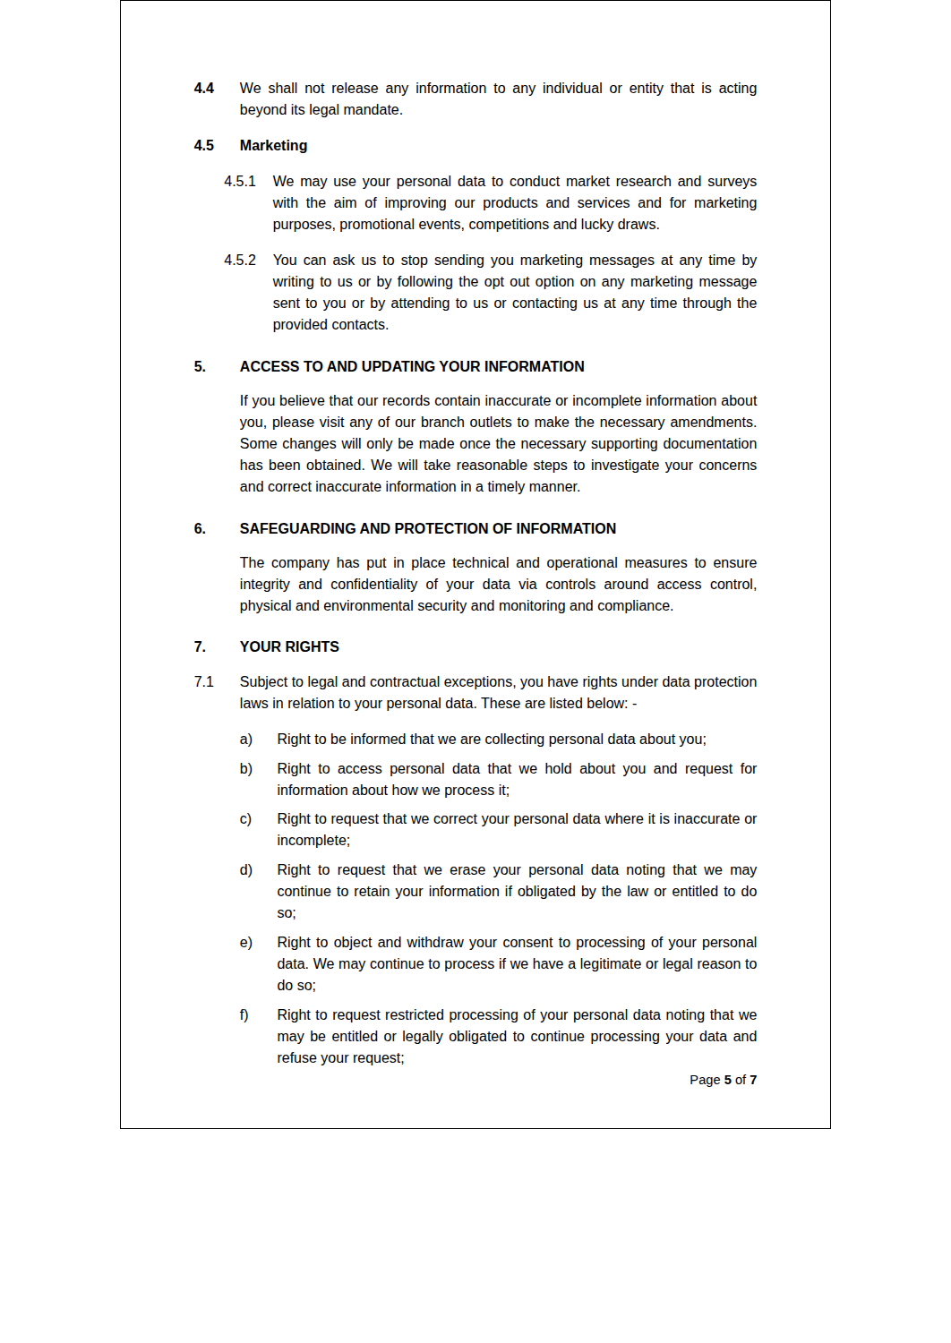4.4
We shall not release any information to any individual or entity that is acting beyond its legal mandate.
4.5
Marketing
4.5.1
We may use your personal data to conduct market research and surveys with the aim of improving our products and services and for marketing purposes, promotional events, competitions and lucky draws.
4.5.2
You can ask us to stop sending you marketing messages at any time by writing to us or by following the opt out option on any marketing message sent to you or by attending to us or contacting us at any time through the provided contacts.
5.
ACCESS TO AND UPDATING YOUR INFORMATION
If you believe that our records contain inaccurate or incomplete information about you, please visit any of our branch outlets to make the necessary amendments. Some changes will only be made once the necessary supporting documentation has been obtained. We will take reasonable steps to investigate your concerns and correct inaccurate information in a timely manner.
6.
SAFEGUARDING AND PROTECTION OF INFORMATION
The company has put in place technical and operational measures to ensure integrity and confidentiality of your data via controls around access control, physical and environmental security and monitoring and compliance.
7.
YOUR RIGHTS
7.1
Subject to legal and contractual exceptions, you have rights under data protection laws in relation to your personal data. These are listed below: -
a) Right to be informed that we are collecting personal data about you;
b) Right to access personal data that we hold about you and request for information about how we process it;
c) Right to request that we correct your personal data where it is inaccurate or incomplete;
d) Right to request that we erase your personal data noting that we may continue to retain your information if obligated by the law or entitled to do so;
e) Right to object and withdraw your consent to processing of your personal data. We may continue to process if we have a legitimate or legal reason to do so;
f) Right to request restricted processing of your personal data noting that we may be entitled or legally obligated to continue processing your data and refuse your request;
Page 5 of 7